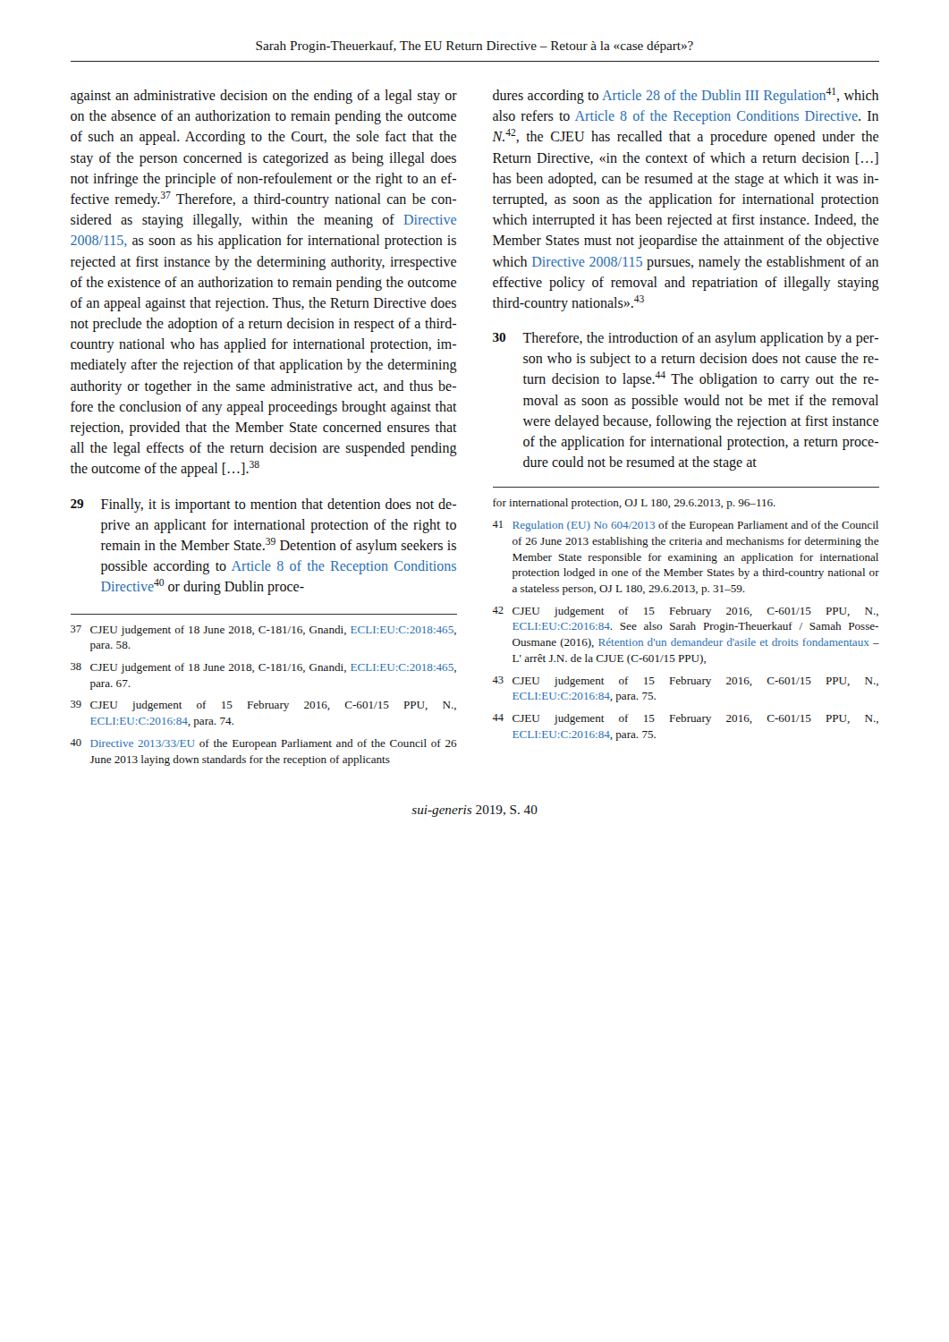Sarah Progin-Theuerkauf, The EU Return Directive – Retour à la «case départ»?
against an administrative decision on the ending of a legal stay or on the absence of an authorization to remain pending the outcome of such an appeal. According to the Court, the sole fact that the stay of the person concerned is categorized as being illegal does not infringe the principle of non-refoulement or the right to an effective remedy.37 Therefore, a third-country national can be considered as staying illegally, within the meaning of Directive 2008/115, as soon as his application for international protection is rejected at first instance by the determining authority, irrespective of the existence of an authorization to remain pending the outcome of an appeal against that rejection. Thus, the Return Directive does not preclude the adoption of a return decision in respect of a third-country national who has applied for international protection, immediately after the rejection of that application by the determining authority or together in the same administrative act, and thus before the conclusion of any appeal proceedings brought against that rejection, provided that the Member State concerned ensures that all the legal effects of the return decision are suspended pending the outcome of the appeal […].38
29
Finally, it is important to mention that detention does not deprive an applicant for international protection of the right to remain in the Member State.39 Detention of asylum seekers is possible according to Article 8 of the Reception Conditions Directive40 or during Dublin proce-
37 CJEU judgement of 18 June 2018, C-181/16, Gnandi, ECLI:EU:C:2018:465, para. 58.
38 CJEU judgement of 18 June 2018, C-181/16, Gnandi, ECLI:EU:C:2018:465, para. 67.
39 CJEU judgement of 15 February 2016, C-601/15 PPU, N., ECLI:EU:C:2016:84, para. 74.
40 Directive 2013/33/EU of the European Parliament and of the Council of 26 June 2013 laying down standards for the reception of applicants
dures according to Article 28 of the Dublin III Regulation41, which also refers to Article 8 of the Reception Conditions Directive. In N.42, the CJEU has recalled that a procedure opened under the Return Directive, «in the context of which a return decision […] has been adopted, can be resumed at the stage at which it was interrupted, as soon as the application for international protection which interrupted it has been rejected at first instance. Indeed, the Member States must not jeopardise the attainment of the objective which Directive 2008/115 pursues, namely the establishment of an effective policy of removal and repatriation of illegally staying third-country nationals».43
30
Therefore, the introduction of an asylum application by a person who is subject to a return decision does not cause the return decision to lapse.44 The obligation to carry out the removal as soon as possible would not be met if the removal were delayed because, following the rejection at first instance of the application for international protection, a return procedure could not be resumed at the stage at
for international protection, OJ L 180, 29.6.2013, p. 96–116.
41 Regulation (EU) No 604/2013 of the European Parliament and of the Council of 26 June 2013 establishing the criteria and mechanisms for determining the Member State responsible for examining an application for international protection lodged in one of the Member States by a third-country national or a stateless person, OJ L 180, 29.6.2013, p. 31–59.
42 CJEU judgement of 15 February 2016, C-601/15 PPU, N., ECLI:EU:C:2016:84. See also Sarah Progin-Theuerkauf / Samah Posse-Ousmane (2016), Rétention d'un demandeur d'asile et droits fondamentaux – L' arrêt J.N. de la CJUE (C-601/15 PPU),
43 CJEU judgement of 15 February 2016, C-601/15 PPU, N., ECLI:EU:C:2016:84, para. 75.
44 CJEU judgement of 15 February 2016, C-601/15 PPU, N., ECLI:EU:C:2016:84, para. 75.
sui-generis 2019, S. 40